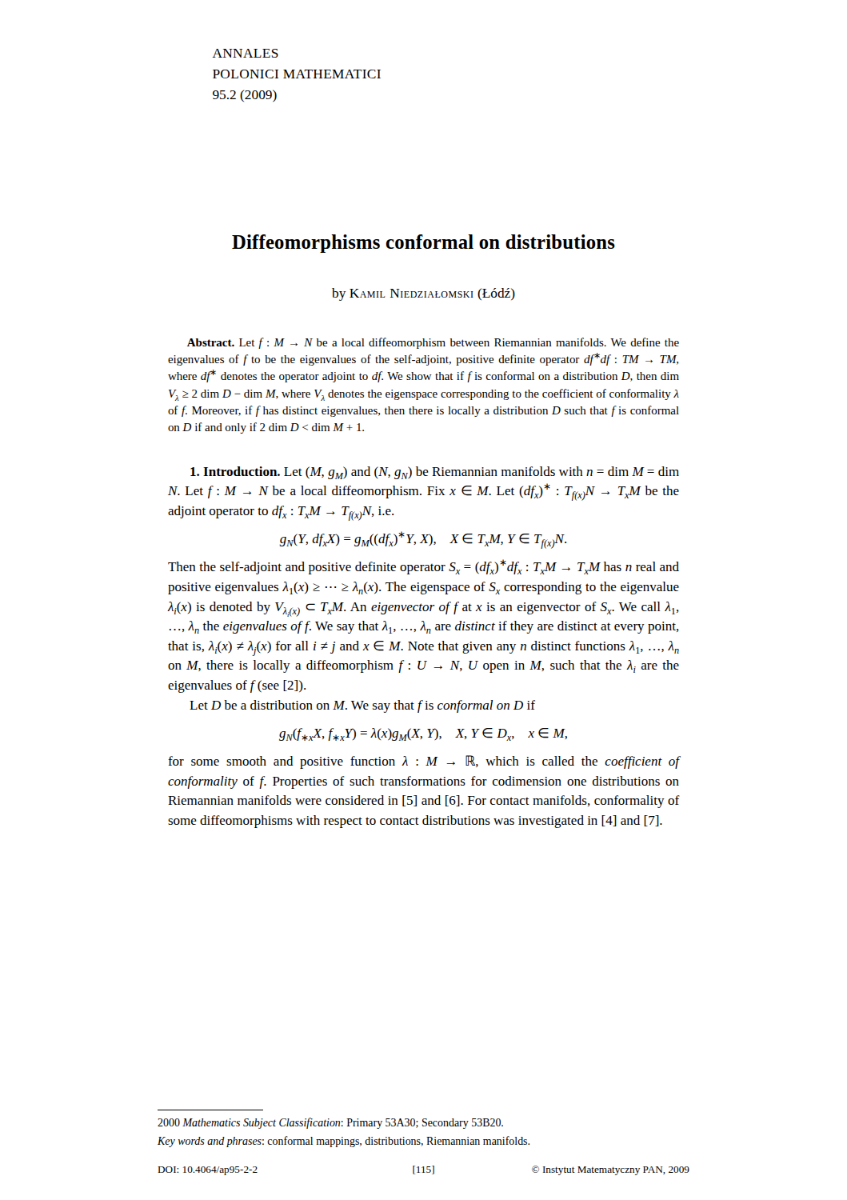ANNALES
POLONICI MATHEMATICI
95.2 (2009)
Diffeomorphisms conformal on distributions
by Kamil Niedziałomski (Łódź)
Abstract. Let f : M → N be a local diffeomorphism between Riemannian manifolds. We define the eigenvalues of f to be the eigenvalues of the self-adjoint, positive definite operator df∗df : TM → TM, where df∗ denotes the operator adjoint to df. We show that if f is conformal on a distribution D, then dim Vλ ≥ 2 dim D − dim M, where Vλ denotes the eigenspace corresponding to the coefficient of conformality λ of f. Moreover, if f has distinct eigenvalues, then there is locally a distribution D such that f is conformal on D if and only if 2 dim D < dim M + 1.
1. Introduction. Let (M, gM) and (N, gN) be Riemannian manifolds with n = dim M = dim N. Let f : M → N be a local diffeomorphism. Fix x ∈ M. Let (dfx)∗ : Tf(x)N → TxM be the adjoint operator to dfx : TxM → Tf(x)N, i.e.
gN(Y, dfxX) = gM((dfx)∗Y, X), X ∈ TxM, Y ∈ Tf(x)N.
Then the self-adjoint and positive definite operator Sx = (dfx)∗dfx : TxM → TxM has n real and positive eigenvalues λ1(x) ≥ ⋯ ≥ λn(x). The eigenspace of Sx corresponding to the eigenvalue λi(x) is denoted by Vλi(x) ⊂ TxM. An eigenvector of f at x is an eigenvector of Sx. We call λ1, …, λn the eigenvalues of f. We say that λ1, …, λn are distinct if they are distinct at every point, that is, λi(x) ≠ λj(x) for all i ≠ j and x ∈ M. Note that given any n distinct functions λ1, …, λn on M, there is locally a diffeomorphism f : U → N, U open in M, such that the λi are the eigenvalues of f (see [2]).
Let D be a distribution on M. We say that f is conformal on D if
gN(f∗xX, f∗xY) = λ(x)gM(X, Y), X, Y ∈ Dx, x ∈ M,
for some smooth and positive function λ : M → ℝ, which is called the coefficient of conformality of f. Properties of such transformations for codimension one distributions on Riemannian manifolds were considered in [5] and [6]. For contact manifolds, conformality of some diffeomorphisms with respect to contact distributions was investigated in [4] and [7].
2000 Mathematics Subject Classification: Primary 53A30; Secondary 53B20.
Key words and phrases: conformal mappings, distributions, Riemannian manifolds.
DOI: 10.4064/ap95-2-2
[115]
© Instytut Matematyczny PAN, 2009